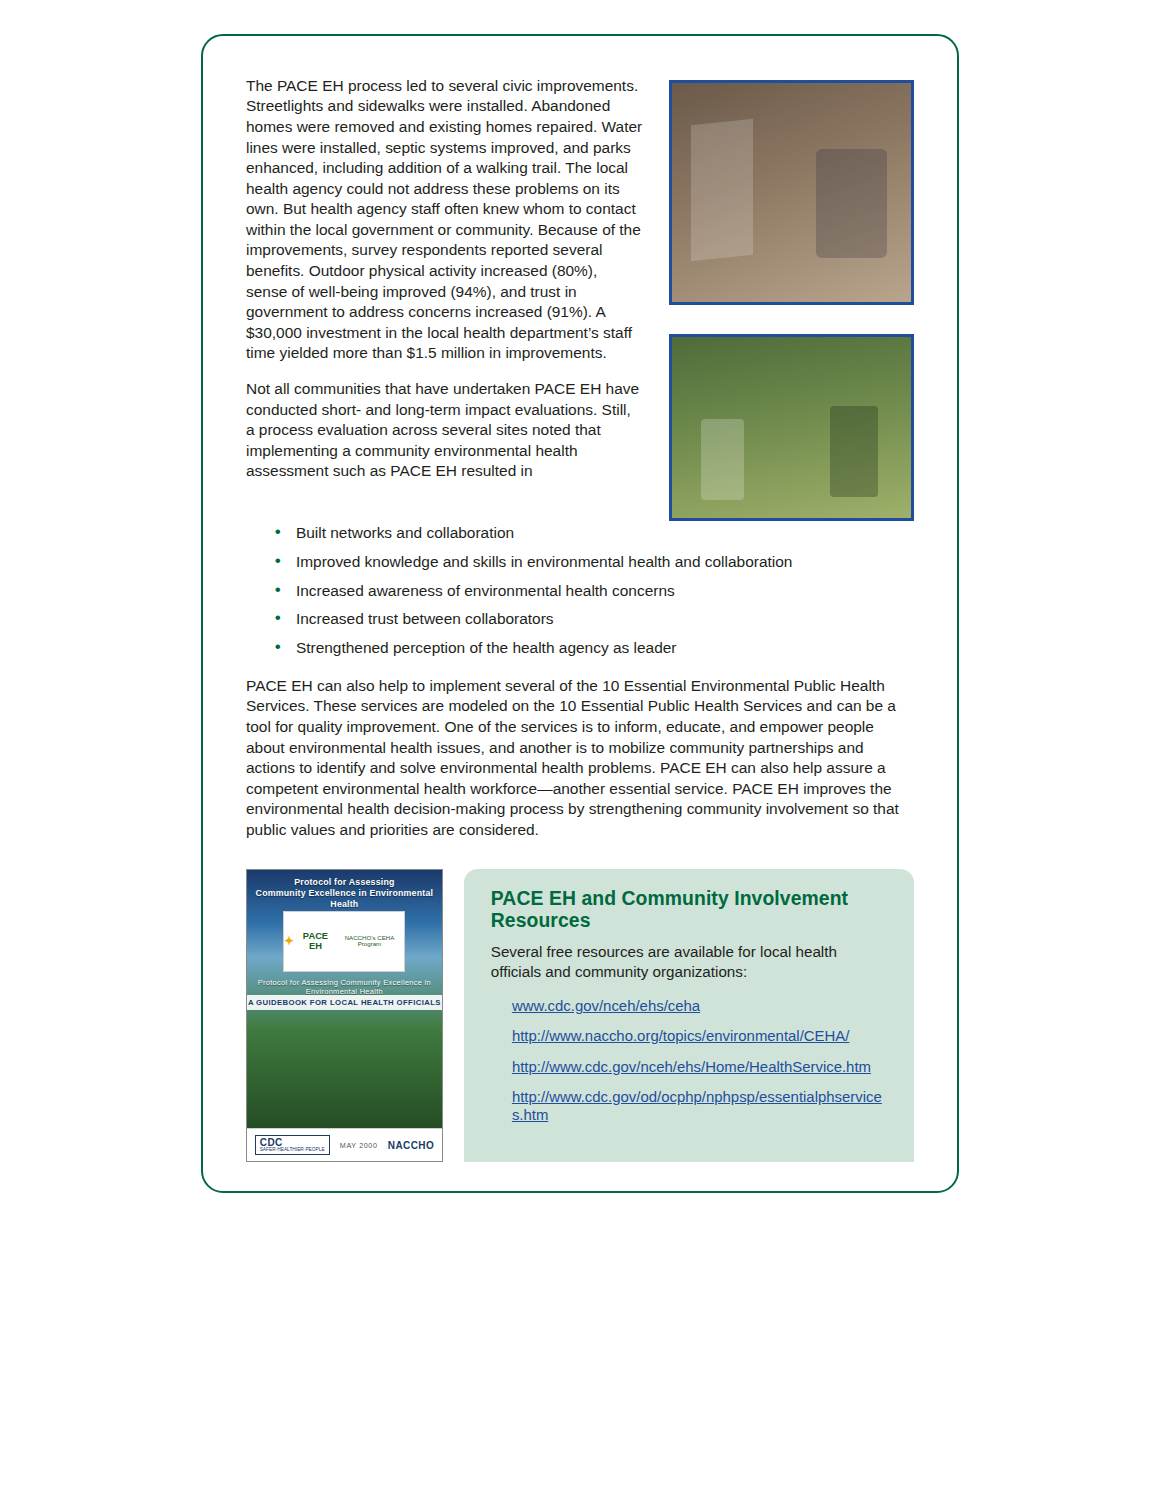The PACE EH process led to several civic improvements. Streetlights and sidewalks were installed. Abandoned homes were removed and existing homes repaired. Water lines were installed, septic systems improved, and parks enhanced, including addition of a walking trail. The local health agency could not address these problems on its own. But health agency staff often knew whom to contact within the local government or community. Because of the improvements, survey respondents reported several benefits. Outdoor physical activity increased (80%), sense of well-being improved (94%), and trust in government to address concerns increased (91%). A $30,000 investment in the local health department’s staff time yielded more than $1.5 million in improvements.
Not all communities that have undertaken PACE EH have conducted short- and long-term impact evaluations. Still, a process evaluation across several sites noted that implementing a community environmental health assessment such as PACE EH resulted in
Built networks and collaboration
Improved knowledge and skills in environmental health and collaboration
Increased awareness of environmental health concerns
Increased trust between collaborators
Strengthened perception of the health agency as leader
PACE EH can also help to implement several of the 10 Essential Environmental Public Health Services. These services are modeled on the 10 Essential Public Health Services and can be a tool for quality improvement. One of the services is to inform, educate, and empower people about environmental health issues, and another is to mobilize community partnerships and actions to identify and solve environmental health problems. PACE EH can also help assure a competent environmental health workforce—another essential service. PACE EH improves the environmental health decision-making process by strengthening community involvement so that public values and priorities are considered.
Protocol for Assessing
Community Excellence in Environmental Health
✦PACE EH
NACCHO’s CEHA Program
Protocol for Assessing Community Excellence in Environmental Health
A GUIDEBOOK FOR LOCAL HEALTH OFFICIALS
CDCSAFER·HEALTHIER·PEOPLE MAY 2000 NACCHO
PACE EH and Community Involvement Resources
Several free resources are available for local health officials and community organizations:
www.cdc.gov/nceh/ehs/ceha
http://www.naccho.org/topics/environmental/CEHA/
http://www.cdc.gov/nceh/ehs/Home/HealthService.htm
http://www.cdc.gov/od/ocphp/nphpsp/essentialphservices.htm